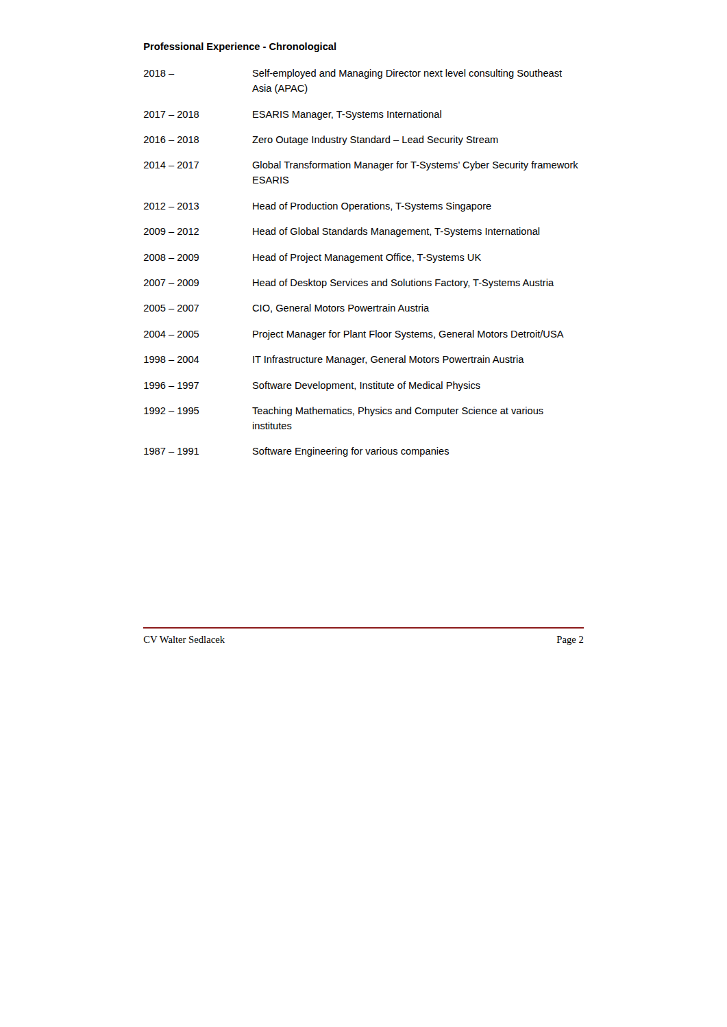Professional Experience - Chronological
| 2018 – | Self-employed and Managing Director next level consulting Southeast Asia (APAC) |
| 2017 – 2018 | ESARIS Manager, T-Systems International |
| 2016 – 2018 | Zero Outage Industry Standard – Lead Security Stream |
| 2014 – 2017 | Global Transformation Manager for T-Systems’ Cyber Security framework ESARIS |
| 2012 – 2013 | Head of Production Operations, T-Systems Singapore |
| 2009 – 2012 | Head of Global Standards Management, T-Systems International |
| 2008 – 2009 | Head of Project Management Office, T-Systems UK |
| 2007 – 2009 | Head of Desktop Services and Solutions Factory, T-Systems Austria |
| 2005 – 2007 | CIO, General Motors Powertrain Austria |
| 2004 – 2005 | Project Manager for Plant Floor Systems, General Motors Detroit/USA |
| 1998 – 2004 | IT Infrastructure Manager, General Motors Powertrain Austria |
| 1996 – 1997 | Software Development, Institute of Medical Physics |
| 1992 – 1995 | Teaching Mathematics, Physics and Computer Science at various institutes |
| 1987 – 1991 | Software Engineering for various companies |
CV Walter Sedlacek Page 2